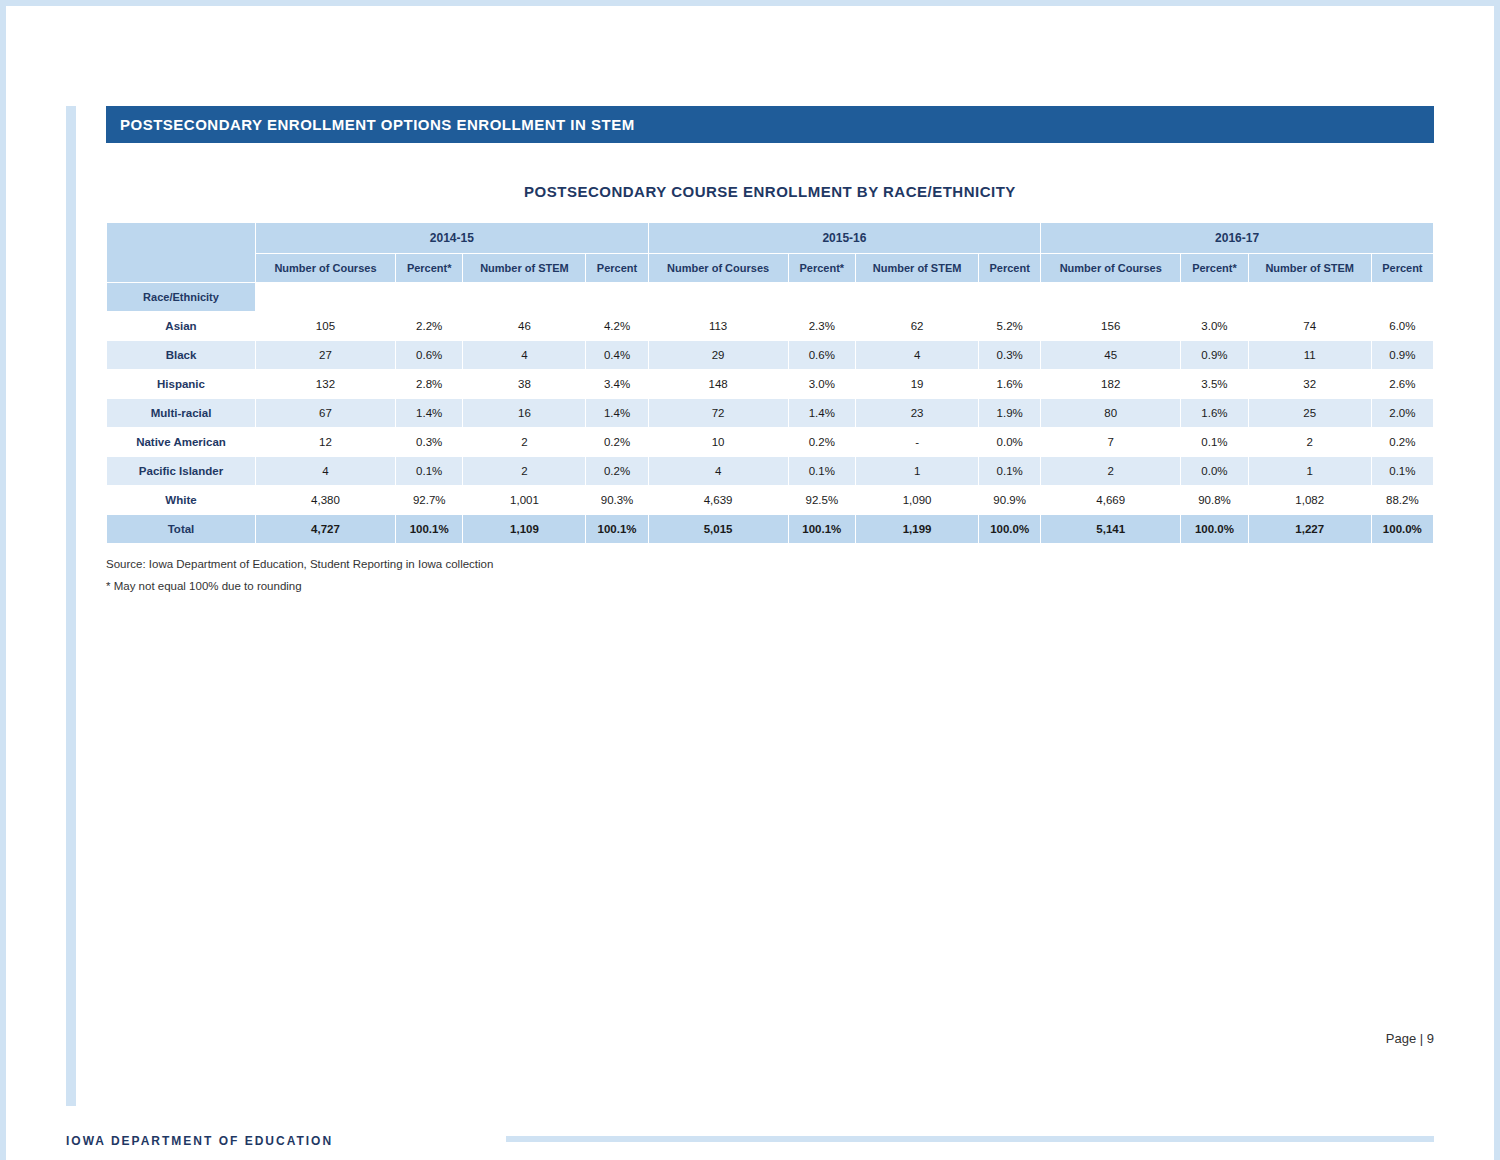POSTSECONDARY ENROLLMENT OPTIONS ENROLLMENT IN STEM
POSTSECONDARY COURSE ENROLLMENT BY RACE/ETHNICITY
| | 2014-15 | 2015-16 | 2016-17 |
| --- | --- | --- | --- |
| Number of Courses | Percent* | Number of STEM | Percent | Number of Courses | Percent* | Number of STEM | Percent | Number of Courses | Percent* | Number of STEM | Percent |
| Race/Ethnicity | |
| Asian | 105 | 2.2% | 46 | 4.2% | 113 | 2.3% | 62 | 5.2% | 156 | 3.0% | 74 | 6.0% |
| Black | 27 | 0.6% | 4 | 0.4% | 29 | 0.6% | 4 | 0.3% | 45 | 0.9% | 11 | 0.9% |
| Hispanic | 132 | 2.8% | 38 | 3.4% | 148 | 3.0% | 19 | 1.6% | 182 | 3.5% | 32 | 2.6% |
| Multi-racial | 67 | 1.4% | 16 | 1.4% | 72 | 1.4% | 23 | 1.9% | 80 | 1.6% | 25 | 2.0% |
| Native American | 12 | 0.3% | 2 | 0.2% | 10 | 0.2% | - | 0.0% | 7 | 0.1% | 2 | 0.2% |
| Pacific Islander | 4 | 0.1% | 2 | 0.2% | 4 | 0.1% | 1 | 0.1% | 2 | 0.0% | 1 | 0.1% |
| White | 4,380 | 92.7% | 1,001 | 90.3% | 4,639 | 92.5% | 1,090 | 90.9% | 4,669 | 90.8% | 1,082 | 88.2% |
| Total | 4,727 | 100.1% | 1,109 | 100.1% | 5,015 | 100.1% | 1,199 | 100.0% | 5,141 | 100.0% | 1,227 | 100.0% |
Source: Iowa Department of Education, Student Reporting in Iowa collection
* May not equal 100% due to rounding
Page | 9
IOWA DEPARTMENT OF EDUCATION